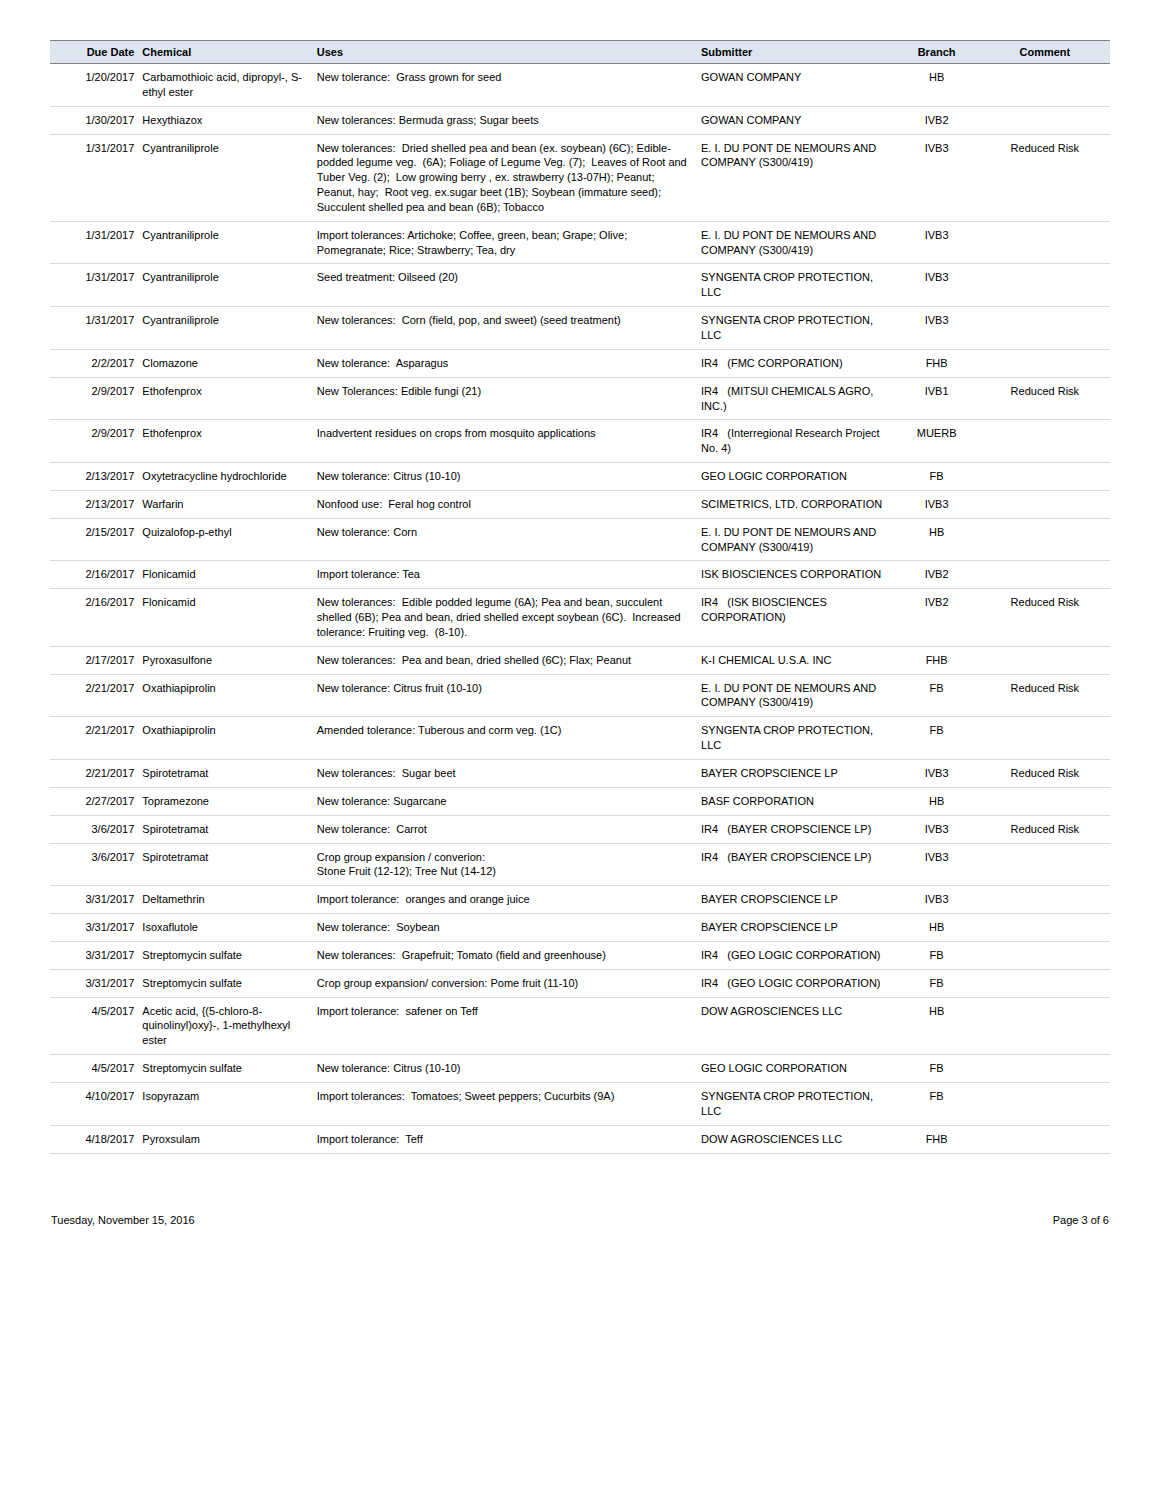| Due Date | Chemical | Uses | Submitter | Branch | Comment |
| --- | --- | --- | --- | --- | --- |
| 1/20/2017 | Carbamothioic acid, dipropyl-, S-ethyl ester | New tolerance: Grass grown for seed | GOWAN COMPANY | HB | |
| 1/30/2017 | Hexythiazox | New tolerances: Bermuda grass; Sugar beets | GOWAN COMPANY | IVB2 | |
| 1/31/2017 | Cyantraniliprole | New tolerances: Dried shelled pea and bean (ex. soybean) (6C); Edible-podded legume veg. (6A); Foliage of Legume Veg. (7); Leaves of Root and Tuber Veg. (2); Low growing berry , ex. strawberry (13-07H); Peanut; Peanut, hay; Root veg. ex.sugar beet (1B); Soybean (immature seed); Succulent shelled pea and bean (6B); Tobacco | E. I. DU PONT DE NEMOURS AND COMPANY (S300/419) | IVB3 | Reduced Risk |
| 1/31/2017 | Cyantraniliprole | Import tolerances: Artichoke; Coffee, green, bean; Grape; Olive; Pomegranate; Rice; Strawberry; Tea, dry | E. I. DU PONT DE NEMOURS AND COMPANY (S300/419) | IVB3 | |
| 1/31/2017 | Cyantraniliprole | Seed treatment: Oilseed (20) | SYNGENTA CROP PROTECTION, LLC | IVB3 | |
| 1/31/2017 | Cyantraniliprole | New tolerances: Corn (field, pop, and sweet) (seed treatment) | SYNGENTA CROP PROTECTION, LLC | IVB3 | |
| 2/2/2017 | Clomazone | New tolerance: Asparagus | IR4 (FMC CORPORATION) | FHB | |
| 2/9/2017 | Ethofenprox | New Tolerances: Edible fungi (21) | IR4 (MITSUI CHEMICALS AGRO, INC.) | IVB1 | Reduced Risk |
| 2/9/2017 | Ethofenprox | Inadvertent residues on crops from mosquito applications | IR4 (Interregional Research Project No. 4) | MUERB | |
| 2/13/2017 | Oxytetracycline hydrochloride | New tolerance: Citrus (10-10) | GEO LOGIC CORPORATION | FB | |
| 2/13/2017 | Warfarin | Nonfood use: Feral hog control | SCIMETRICS, LTD. CORPORATION | IVB3 | |
| 2/15/2017 | Quizalofop-p-ethyl | New tolerance: Corn | E. I. DU PONT DE NEMOURS AND COMPANY (S300/419) | HB | |
| 2/16/2017 | Flonicamid | Import tolerance: Tea | ISK BIOSCIENCES CORPORATION | IVB2 | |
| 2/16/2017 | Flonicamid | New tolerances: Edible podded legume (6A); Pea and bean, succulent shelled (6B); Pea and bean, dried shelled except soybean (6C). Increased tolerance: Fruiting veg. (8-10). | IR4 (ISK BIOSCIENCES CORPORATION) | IVB2 | Reduced Risk |
| 2/17/2017 | Pyroxasulfone | New tolerances: Pea and bean, dried shelled (6C); Flax; Peanut | K-I CHEMICAL U.S.A. INC | FHB | |
| 2/21/2017 | Oxathiapiprolin | New tolerance: Citrus fruit (10-10) | E. I. DU PONT DE NEMOURS AND COMPANY (S300/419) | FB | Reduced Risk |
| 2/21/2017 | Oxathiapiprolin | Amended tolerance: Tuberous and corm veg. (1C) | SYNGENTA CROP PROTECTION, LLC | FB | |
| 2/21/2017 | Spirotetramat | New tolerances: Sugar beet | BAYER CROPSCIENCE LP | IVB3 | Reduced Risk |
| 2/27/2017 | Topramezone | New tolerance: Sugarcane | BASF CORPORATION | HB | |
| 3/6/2017 | Spirotetramat | New tolerance: Carrot | IR4 (BAYER CROPSCIENCE LP) | IVB3 | Reduced Risk |
| 3/6/2017 | Spirotetramat | Crop group expansion / converion: Stone Fruit (12-12); Tree Nut (14-12) | IR4 (BAYER CROPSCIENCE LP) | IVB3 | |
| 3/31/2017 | Deltamethrin | Import tolerance: oranges and orange juice | BAYER CROPSCIENCE LP | IVB3 | |
| 3/31/2017 | Isoxaflutole | New tolerance: Soybean | BAYER CROPSCIENCE LP | HB | |
| 3/31/2017 | Streptomycin sulfate | New tolerances: Grapefruit; Tomato (field and greenhouse) | IR4 (GEO LOGIC CORPORATION) | FB | |
| 3/31/2017 | Streptomycin sulfate | Crop group expansion/ conversion: Pome fruit (11-10) | IR4 (GEO LOGIC CORPORATION) | FB | |
| 4/5/2017 | Acetic acid, {(5-chloro-8-quinolinyl)oxy}-, 1-methylhexyl ester | Import tolerance: safener on Teff | DOW AGROSCIENCES LLC | HB | |
| 4/5/2017 | Streptomycin sulfate | New tolerance: Citrus (10-10) | GEO LOGIC CORPORATION | FB | |
| 4/10/2017 | Isopyrazam | Import tolerances: Tomatoes; Sweet peppers; Cucurbits (9A) | SYNGENTA CROP PROTECTION, LLC | FB | |
| 4/18/2017 | Pyroxsulam | Import tolerance: Teff | DOW AGROSCIENCES LLC | FHB | |
| Tuesday, November 15, 2016 | Page 3 of 6 |